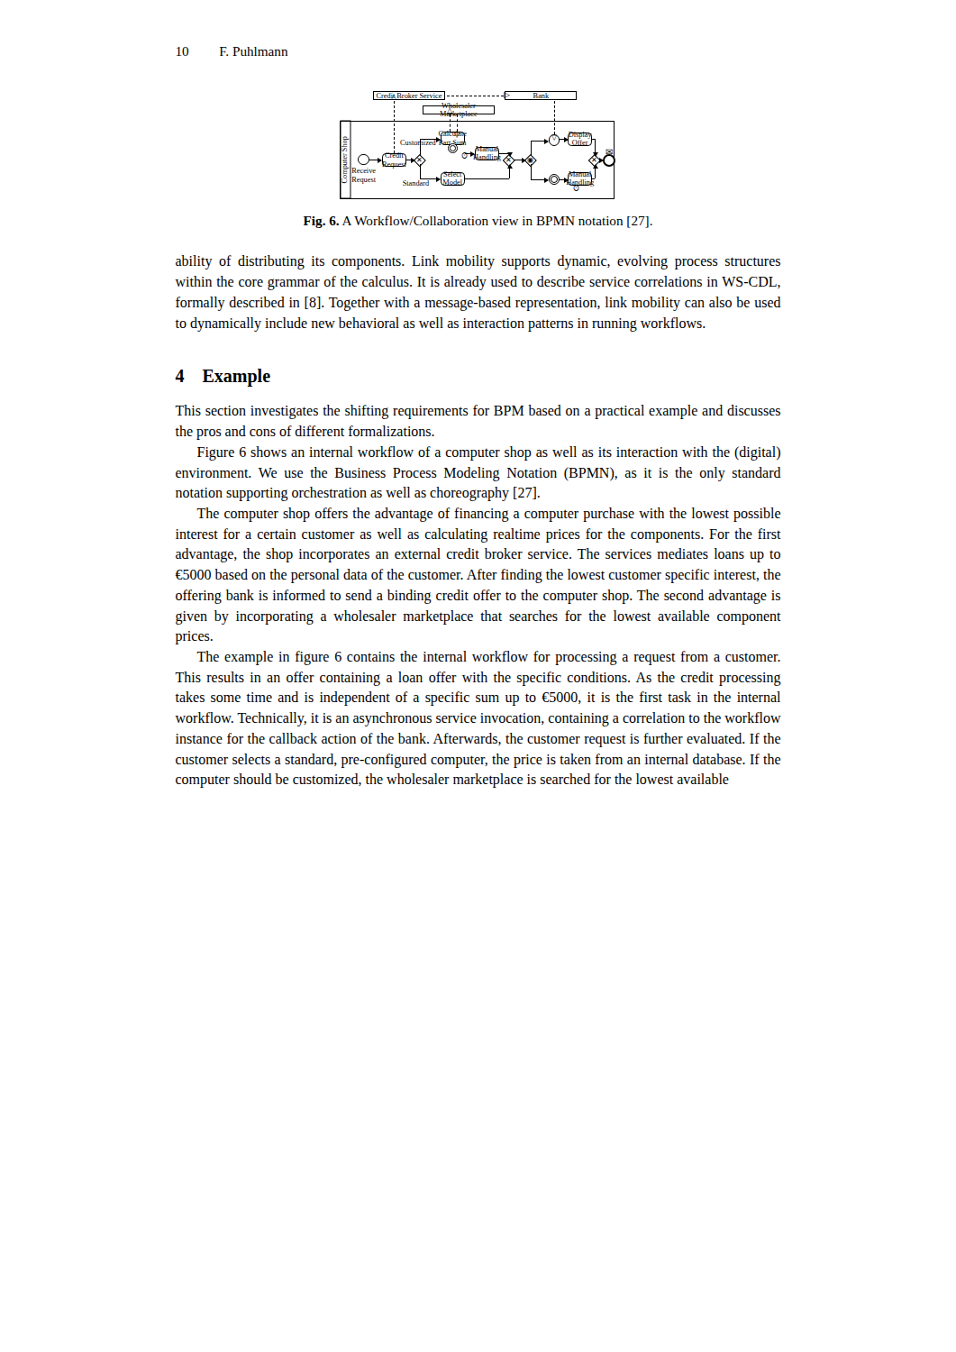10 F. Puhlmann
Credit Broker Service
Bank
Wholesaler Marketplace
Computer Shop
Receive
Request
Credit
Request
✕
Customized
Standard
Calculate
Part Sum
⏱
Manual
Handling
Select
Model
✕
◉
✉
Display
Offer
⏱
Manual
Handling
✕
Fig. 6. A Workflow/Collaboration view in BPMN notation [27].
ability of distributing its components. Link mobility supports dynamic, evolving process structures within the core grammar of the calculus. It is already used to describe service correlations in WS-CDL, formally described in [8]. Together with a message-based representation, link mobility can also be used to dynamically include new behavioral as well as interaction patterns in running workflows.
4 Example
This section investigates the shifting requirements for BPM based on a practical example and discusses the pros and cons of different formalizations.
Figure 6 shows an internal workflow of a computer shop as well as its interaction with the (digital) environment. We use the Business Process Modeling Notation (BPMN), as it is the only standard notation supporting orchestration as well as choreography [27].
The computer shop offers the advantage of financing a computer purchase with the lowest possible interest for a certain customer as well as calculating realtime prices for the components. For the first advantage, the shop incorporates an external credit broker service. The services mediates loans up to €5000 based on the personal data of the customer. After finding the lowest customer specific interest, the offering bank is informed to send a binding credit offer to the computer shop. The second advantage is given by incorporating a wholesaler marketplace that searches for the lowest available component prices.
The example in figure 6 contains the internal workflow for processing a request from a customer. This results in an offer containing a loan offer with the specific conditions. As the credit processing takes some time and is independent of a specific sum up to €5000, it is the first task in the internal workflow. Technically, it is an asynchronous service invocation, containing a correlation to the workflow instance for the callback action of the bank. Afterwards, the customer request is further evaluated. If the customer selects a standard, pre-configured computer, the price is taken from an internal database. If the computer should be customized, the wholesaler marketplace is searched for the lowest available